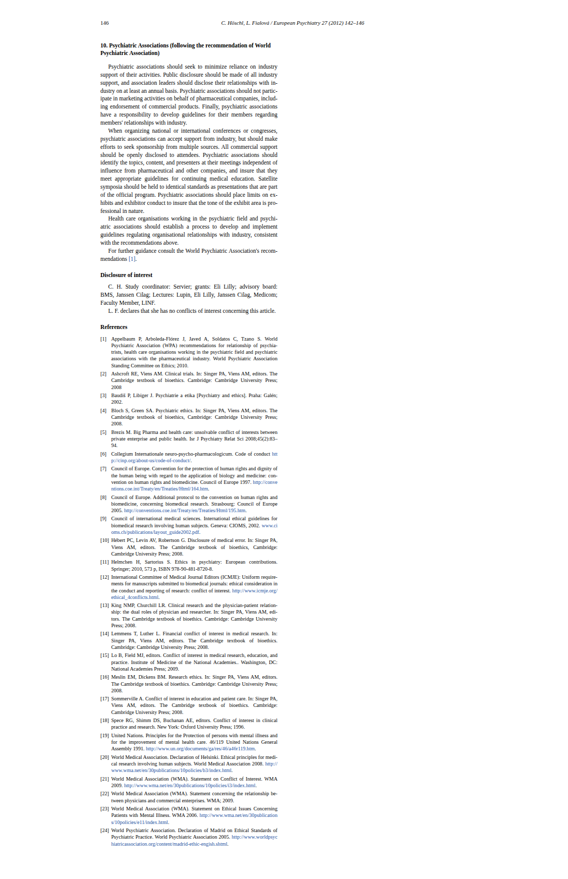146 C. Höschl, L. Fialová / European Psychiatry 27 (2012) 142–146
10. Psychiatric Associations (following the recommendation of World Psychiatric Association)
Psychiatric associations should seek to minimize reliance on industry support of their activities. Public disclosure should be made of all industry support, and association leaders should disclose their relationships with industry on at least an annual basis. Psychiatric associations should not participate in marketing activities on behalf of pharmaceutical companies, including endorsement of commercial products. Finally, psychiatric associations have a responsibility to develop guidelines for their members regarding members' relationships with industry.
When organizing national or international conferences or congresses, psychiatric associations can accept support from industry, but should make efforts to seek sponsorship from multiple sources. All commercial support should be openly disclosed to attendees. Psychiatric associations should identify the topics, content, and presenters at their meetings independent of influence from pharmaceutical and other companies, and insure that they meet appropriate guidelines for continuing medical education. Satellite symposia should be held to identical standards as presentations that are part of the official program. Psychiatric associations should place limits on exhibits and exhibitor conduct to insure that the tone of the exhibit area is professional in nature.
Health care organisations working in the psychiatric field and psychiatric associations should establish a process to develop and implement guidelines regulating organisational relationships with industry, consistent with the recommendations above.
For further guidance consult the World Psychiatric Association's recommendations [1].
Disclosure of interest
C. H. Study coordinator: Servier; grants: Eli Lilly; advisory board: BMS, Janssen Cilag; Lectures: Lupin, Eli Lilly, Janssen Cilag, Medicom; Faculty Member, LINF.
L. F. declares that she has no conflicts of interest concerning this article.
References
[1] Appelbaum P, Arboleda-Flórez J, Javed A, Soldatos C, Tzano S. World Psychiatric Association (WPA) recommendations for relationship of psychiatrists, health care organisations working in the psychiatric field and psychiatric associations with the pharmaceutical industry. World Psychiatric Association Standing Committee on Ethics; 2010.
[2] Ashcroft RE, Viens AM. Clinical trials. In: Singer PA, Viens AM, editors. The Cambridge textbook of bioethics. Cambridge: Cambridge University Press; 2008
[3] Baudiš P, Libiger J. Psychiatrie a etika [Psychiatry and ethics]. Praha: Galén; 2002.
[4] Bloch S, Green SA. Psychiatric ethics. In: Singer PA, Viens AM, editors. The Cambridge textbook of bioethics, Cambridge: Cambridge University Press; 2008.
[5] Brezis M. Big Pharma and health care: unsolvable conflict of interests between private enterprise and public health. Isr J Psychiatry Relat Sci 2008;45(2):83–94.
[6] Collegium Internationale neuro-psycho-pharmacologicum. Code of conduct http://cinp.org/about-us/code-of-conduct/.
[7] Council of Europe. Convention for the protection of human rights and dignity of the human being with regard to the application of biology and medicine: convention on human rights and biomedicine. Council of Europe 1997. http://conventions.coe.int/Treaty/en/Treaties/Html/164.htm.
[8] Council of Europe. Additional protocol to the convention on human rights and biomedicine, concerning biomedical research. Strasbourg: Council of Europe 2005. http://conventions.coe.int/Treaty/en/Treaties/Html/195.htm.
[9] Council of international medical sciences. International ethical guidelines for biomedical research involving human subjects. Geneva: CIOMS, 2002. www.cioms.ch/publications/layout_guide2002.pdf.
[10] Hébert PC, Levin AV, Robertson G. Disclosure of medical error. In: Singer PA, Viens AM, editors. The Cambridge textbook of bioethics, Cambridge: Cambridge University Press; 2008.
[11] Helmchen H, Sartorius S. Ethics in psychiatry: European contributions. Springer; 2010, 573 p, ISBN 978-90-481-8720-8.
[12] International Committee of Medical Journal Editors (ICMJE): Uniform requirements for manuscripts submitted to biomedical journals: ethical consideration in the conduct and reporting of research: conflict of interest. http://www.icmje.org/ethical_4conflicts.html.
[13] King NMP, Churchill LR. Clinical research and the physician-patient relationship: the dual roles of physician and researcher. In: Singer PA, Viens AM, editors. The Cambridge textbook of bioethics. Cambridge: Cambridge University Press; 2008.
[14] Lemmens T, Luther L. Financial conflict of interest in medical research. In: Singer PA, Viens AM, editors. The Cambridge textbook of bioethics. Cambridge: Cambridge University Press; 2008.
[15] Lo B, Field MJ, editors. Conflict of interest in medical research, education, and practice. Institute of Medicine of the National Academies.. Washington, DC: National Academies Press; 2009.
[16] Meslin EM, Dickens BM. Research ethics. In: Singer PA, Viens AM, editors. The Cambridge textbook of bioethics. Cambridge: Cambridge University Press; 2008.
[17] Sommerville A. Conflict of interest in education and patient care. In: Singer PA, Viens AM, editors. The Cambridge textbook of bioethics. Cambridge: Cambridge University Press; 2008.
[18] Spece RG, Shimm DS, Buchanan AE, editors. Conflict of interest in clinical practice and research. New York: Oxford University Press; 1996.
[19] United Nations. Principles for the Protection of persons with mental illness and for the improvement of mental health care. 46/119 United Nations General Assembly 1991. http://www.un.org/documents/ga/res/46/a46r119.htm.
[20] World Medical Association. Declaration of Helsinki. Ethical principles for medical research involving human subjects. World Medical Association 2008. http://www.wma.net/en/30publications/10policies/b3/index.html.
[21] World Medical Association (WMA). Statement on Conflict of Interest. WMA 2009. http://www.wma.net/en/30publications/10policies/i3/index.html.
[22] World Medical Association (WMA). Statement concerning the relationship between physicians and commercial enterprises. WMA; 2009.
[23] World Medical Association (WMA). Statement on Ethical Issues Concerning Patients with Mental Illness. WMA 2006. http://www.wma.net/en/30publications/10policies/e11/index.html.
[24] World Psychiatric Association. Declaration of Madrid on Ethical Standards of Psychiatric Practice. World Psychiatric Association 2005. http://www.worldpsychiatricassociation.org/content/madrid-ethic-engish.shtml.